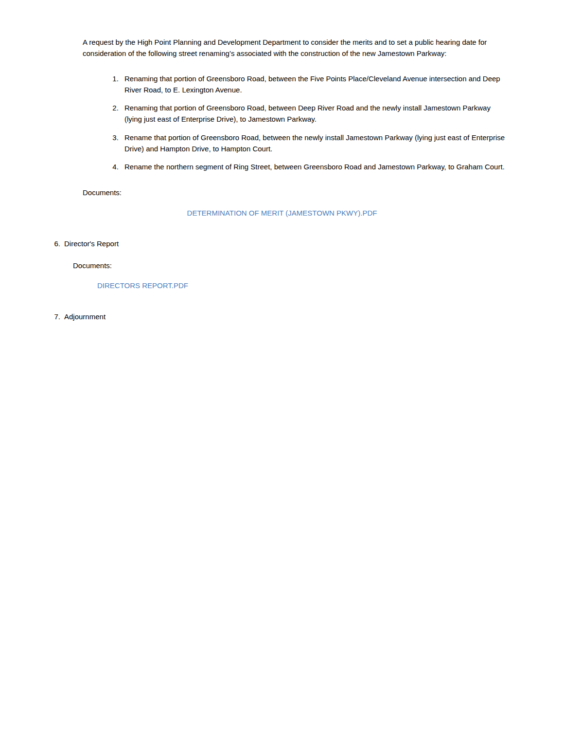A request by the High Point Planning and Development Department to consider the merits and to set a public hearing date for consideration of the following street renaming’s associated with the construction of the new Jamestown Parkway:
Renaming that portion of Greensboro Road, between the Five Points Place/Cleveland Avenue intersection and Deep River Road, to E. Lexington Avenue.
Renaming that portion of Greensboro Road, between Deep River Road and the newly install Jamestown Parkway (lying just east of Enterprise Drive), to Jamestown Parkway.
Rename that portion of Greensboro Road, between the newly install Jamestown Parkway (lying just east of Enterprise Drive) and Hampton Drive, to Hampton Court.
Rename the northern segment of Ring Street, between Greensboro Road and Jamestown Parkway, to Graham Court.
Documents:
DETERMINATION OF MERIT (JAMESTOWN PKWY).PDF
6. Director's Report
Documents:
DIRECTORS REPORT.PDF
7. Adjournment